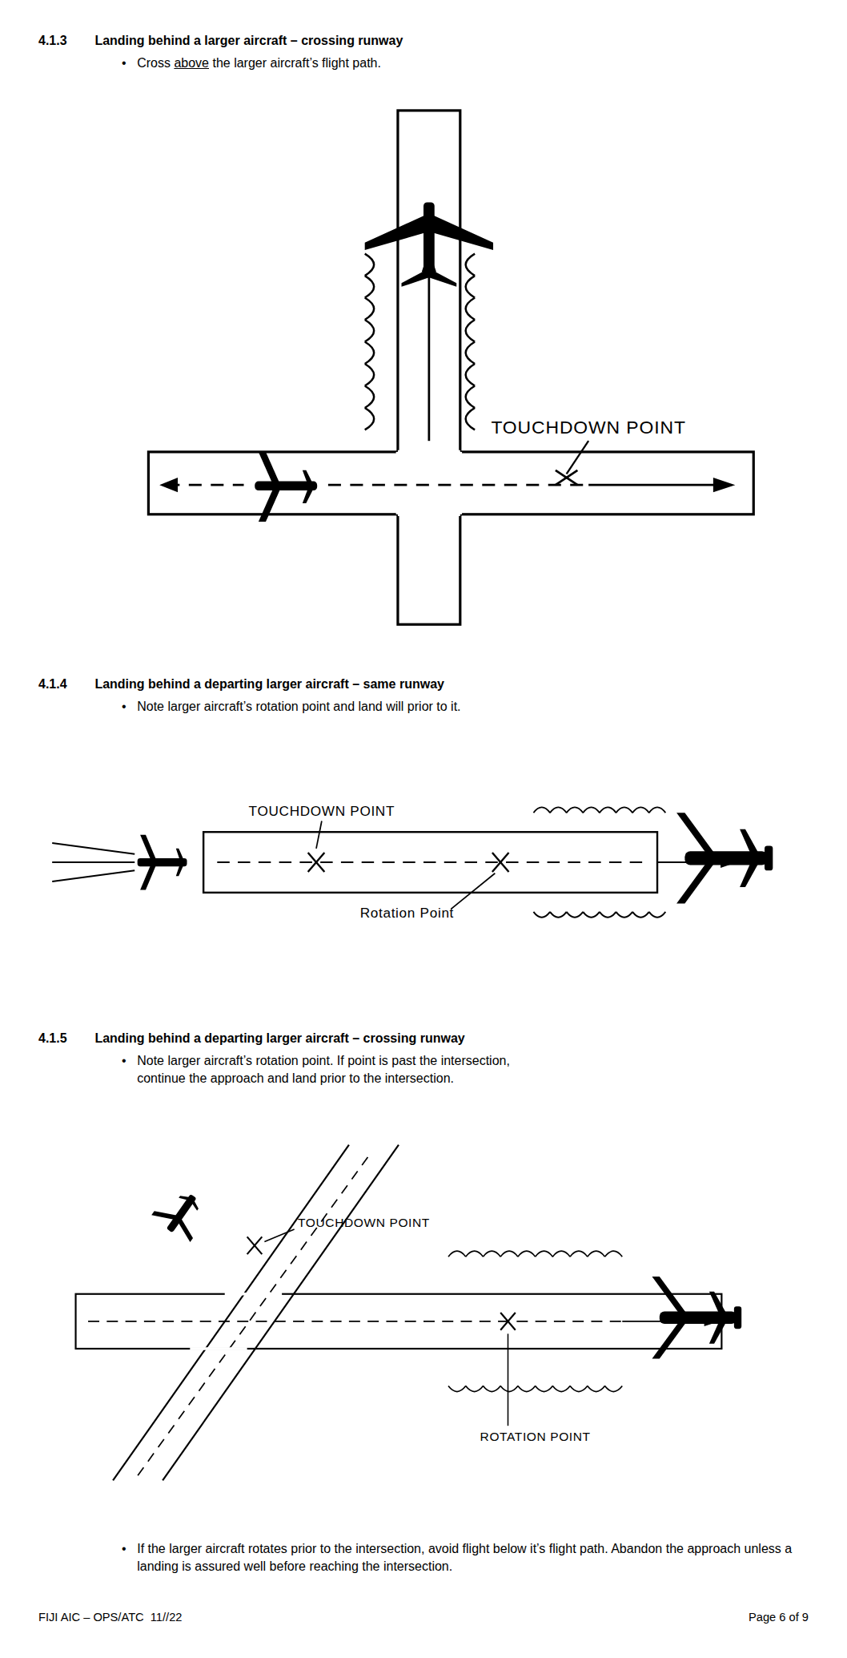4.1.3 Landing behind a larger aircraft – crossing runway
Cross above the larger aircraft’s flight path.
TOUCHDOWN POINT
4.1.4 Landing behind a departing larger aircraft – same runway
Note larger aircraft’s rotation point and land will prior to it.
TOUCHDOWN POINT Rotation Point
4.1.5 Landing behind a departing larger aircraft – crossing runway
Note larger aircraft’s rotation point. If point is past the intersection,
continue the approach and land prior to the intersection.
TOUCHDOWN POINT ROTATION POINT
If the larger aircraft rotates prior to the intersection, avoid flight below it’s flight path. Abandon the approach unless a landing is assured well before reaching the intersection.
FIJI AIC – OPS/ATC 11//22 Page 6 of 9